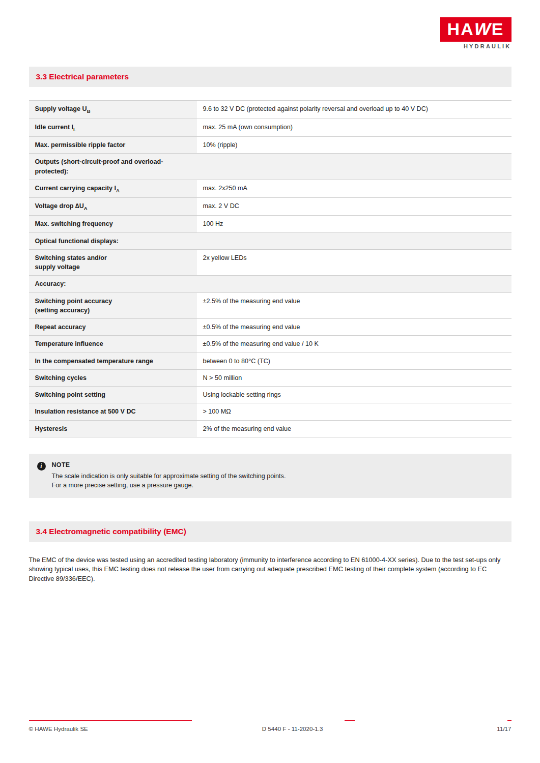HAWE
HYDRAULIK
3.3 Electrical parameters
| Supply voltage U B | 9.6 to 32 V DC (protected against polarity reversal and overload up to 40 V DC) |
| Idle current I L | max. 25 mA (own consumption) |
| Max. permissible ripple factor | 10% (ripple) |
| Outputs (short-circuit-proof and overload-protected): | |
| Current carrying capacity I A | max. 2x250 mA |
| Voltage drop ∆U A | max. 2 V DC |
| Max. switching frequency | 100 Hz |
| Optical functional displays: | |
| Switching states and/or supply voltage | 2x yellow LEDs |
| Accuracy: | |
| Switching point accuracy (setting accuracy) | ±2.5% of the measuring end value |
| Repeat accuracy | ±0.5% of the measuring end value |
| Temperature influence | ±0.5% of the measuring end value / 10 K |
| In the compensated temperature range | between 0 to 80°C (TC) |
| Switching cycles | N > 50 million |
| Switching point setting | Using lockable setting rings |
| Insulation resistance at 500 V DC | > 100 MΩ |
| Hysteresis | 2% of the measuring end value |
i
NOTE
The scale indication is only suitable for approximate setting of the switching points.
For a more precise setting, use a pressure gauge.
3.4 Electromagnetic compatibility (EMC)
The EMC of the device was tested using an accredited testing laboratory (immunity to interference according to EN 61000-4-XX series). Due to the test set-ups only showing typical uses, this EMC testing does not release the user from carrying out adequate prescribed EMC testing of their complete system (according to EC Directive 89/336/EEC).
© HAWE Hydraulik SE
D 5440 F - 11-2020-1.3
11/17